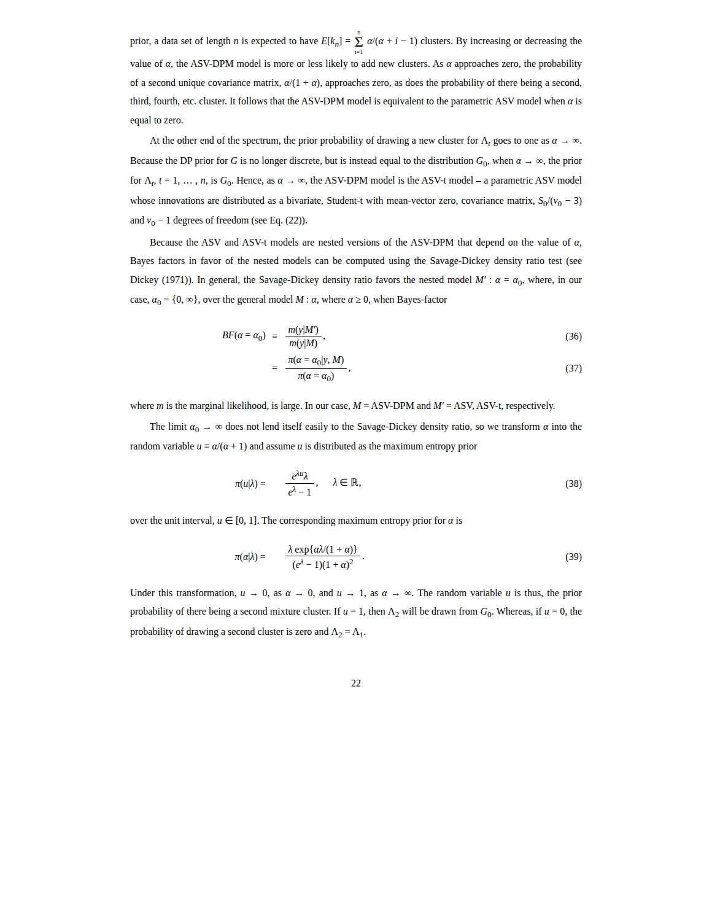prior, a data set of length n is expected to have E[kn] = nΣi=1 α/(α + i − 1) clusters. By increasing or decreasing the value of α, the ASV-DPM model is more or less likely to add new clusters. As α approaches zero, the probability of a second unique covariance matrix, α/(1 + α), approaches zero, as does the probability of there being a second, third, fourth, etc. cluster. It follows that the ASV-DPM model is equivalent to the parametric ASV model when α is equal to zero.
At the other end of the spectrum, the prior probability of drawing a new cluster for Λt goes to one as α → ∞. Because the DP prior for G is no longer discrete, but is instead equal to the distribution G0, when α → ∞, the prior for Λt, t = 1, … , n, is G0. Hence, as α → ∞, the ASV-DPM model is the ASV-t model – a parametric ASV model whose innovations are distributed as a bivariate, Student-t with mean-vector zero, covariance matrix, S0/(v0 − 3) and v0 − 1 degrees of freedom (see Eq. (22)).
Because the ASV and ASV-t models are nested versions of the ASV-DPM that depend on the value of α, Bayes factors in favor of the nested models can be computed using the Savage-Dickey density ratio test (see Dickey (1971)). In general, the Savage-Dickey density ratio favors the nested model M′ : α = α0, where, in our case, α0 = {0, ∞}, over the general model M : α, where α ≥ 0, when Bayes-factor
| BF ( α = α 0 ) | ≡ | m ( y / M′ ) m ( y / M ) , | (36) |
| | = | π ( α = α 0 / y , M ) π ( α = α 0 ) , | (37) |
where m is the marginal likelihood, is large. In our case, M = ASV-DPM and M′ = ASV, ASV-t, respectively.
The limit α0 → ∞ does not lend itself easily to the Savage-Dickey density ratio, so we transform α into the random variable u ≡ α/(α + 1) and assume u is distributed as the maximum entropy prior
| π ( u / λ ) = | | e λu λ e λ − 1 , λ ∈ ℝ, | (38) |
over the unit interval, u ∈ [0, 1]. The corresponding maximum entropy prior for α is
| π ( α / λ ) = | | λ exp{ αλ /(1 + α )} ( e λ − 1)(1 + α ) 2 . | (39) |
Under this transformation, u → 0, as α → 0, and u → 1, as α → ∞. The random variable u is thus, the prior probability of there being a second mixture cluster. If u = 1, then Λ2 will be drawn from G0. Whereas, if u = 0, the probability of drawing a second cluster is zero and Λ2 = Λ1.
22